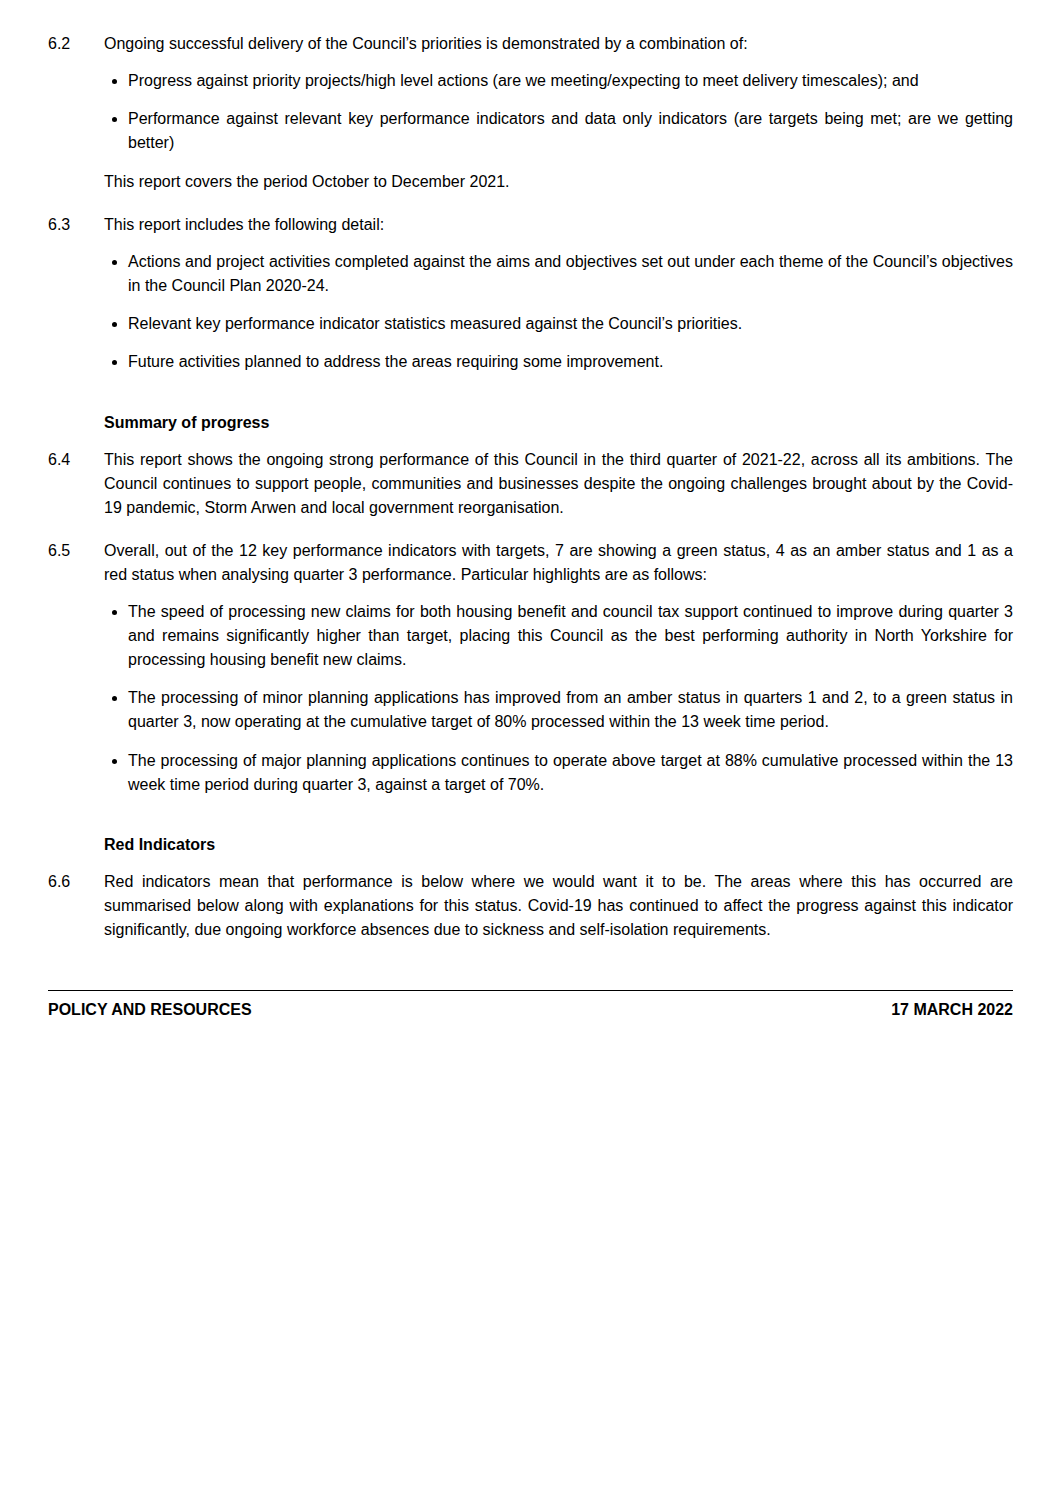6.2
Ongoing successful delivery of the Council’s priorities is demonstrated by a combination of:
Progress against priority projects/high level actions (are we meeting/expecting to meet delivery timescales); and
Performance against relevant key performance indicators and data only indicators (are targets being met; are we getting better)
This report covers the period October to December 2021.
6.3
This report includes the following detail:
Actions and project activities completed against the aims and objectives set out under each theme of the Council’s objectives in the Council Plan 2020-24.
Relevant key performance indicator statistics measured against the Council’s priorities.
Future activities planned to address the areas requiring some improvement.
Summary of progress
6.4
This report shows the ongoing strong performance of this Council in the third quarter of 2021-22, across all its ambitions. The Council continues to support people, communities and businesses despite the ongoing challenges brought about by the Covid-19 pandemic, Storm Arwen and local government reorganisation.
6.5
Overall, out of the 12 key performance indicators with targets, 7 are showing a green status, 4 as an amber status and 1 as a red status when analysing quarter 3 performance. Particular highlights are as follows:
The speed of processing new claims for both housing benefit and council tax support continued to improve during quarter 3 and remains significantly higher than target, placing this Council as the best performing authority in North Yorkshire for processing housing benefit new claims.
The processing of minor planning applications has improved from an amber status in quarters 1 and 2, to a green status in quarter 3, now operating at the cumulative target of 80% processed within the 13 week time period.
The processing of major planning applications continues to operate above target at 88% cumulative processed within the 13 week time period during quarter 3, against a target of 70%.
Red Indicators
6.6
Red indicators mean that performance is below where we would want it to be. The areas where this has occurred are summarised below along with explanations for this status. Covid-19 has continued to affect the progress against this indicator significantly, due ongoing workforce absences due to sickness and self-isolation requirements.
POLICY AND RESOURCES 17 MARCH 2022